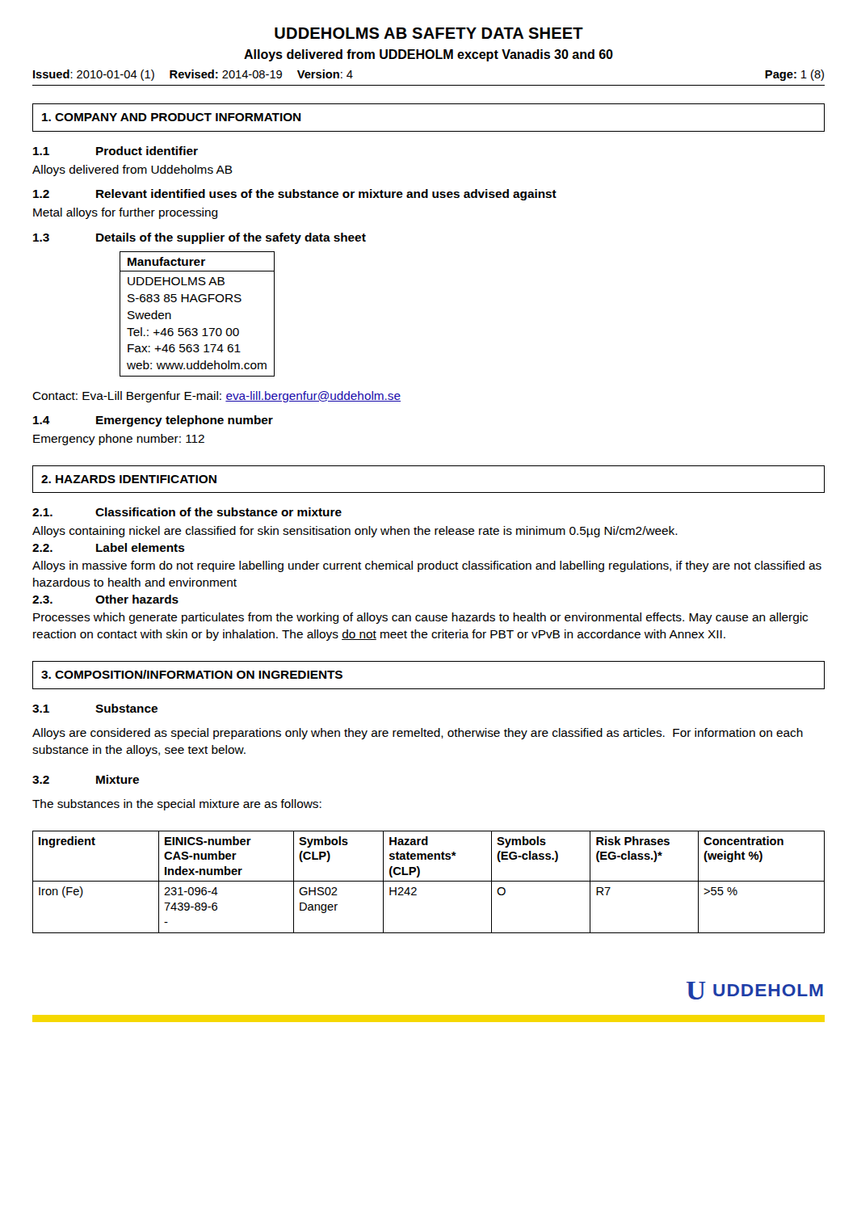UDDEHOLMS AB SAFETY DATA SHEET
Alloys delivered from UDDEHOLM except Vanadis 30 and 60
Issued: 2010-01-04 (1) Revised: 2014-08-19 Version: 4 Page: 1 (8)
1. COMPANY AND PRODUCT INFORMATION
1.1 Product identifier
Alloys delivered from Uddeholms AB
1.2 Relevant identified uses of the substance or mixture and uses advised against
Metal alloys for further processing
1.3 Details of the supplier of the safety data sheet
| Manufacturer |
| UDDEHOLMS AB S-683 85 HAGFORS Sweden Tel.: +46 563 170 00 Fax: +46 563 174 61 web: www.uddeholm.com |
Contact: Eva-Lill Bergenfur E-mail: eva-lill.bergenfur@uddeholm.se
1.4 Emergency telephone number
Emergency phone number: 112
2. HAZARDS IDENTIFICATION
2.1. Classification of the substance or mixture
Alloys containing nickel are classified for skin sensitisation only when the release rate is minimum 0.5µg Ni/cm2/week.
2.2. Label elements
Alloys in massive form do not require labelling under current chemical product classification and labelling regulations, if they are not classified as hazardous to health and environment
2.3. Other hazards
Processes which generate particulates from the working of alloys can cause hazards to health or environmental effects. May cause an allergic reaction on contact with skin or by inhalation. The alloys do not meet the criteria for PBT or vPvB in accordance with Annex XII.
3. COMPOSITION/INFORMATION ON INGREDIENTS
3.1 Substance
Alloys are considered as special preparations only when they are remelted, otherwise they are classified as articles. For information on each substance in the alloys, see text below.
3.2 Mixture
The substances in the special mixture are as follows:
| Ingredient | EINICS-number CAS-number Index-number | Symbols (CLP) | Hazard statements* (CLP) | Symbols (EG-class.) | Risk Phrases (EG-class.)* | Concentration (weight %) |
| --- | --- | --- | --- | --- | --- | --- |
| Iron (Fe) | 231-096-4 7439-89-6 - | GHS02 Danger | H242 | O | R7 | >55 % |
U UDDEHOLM